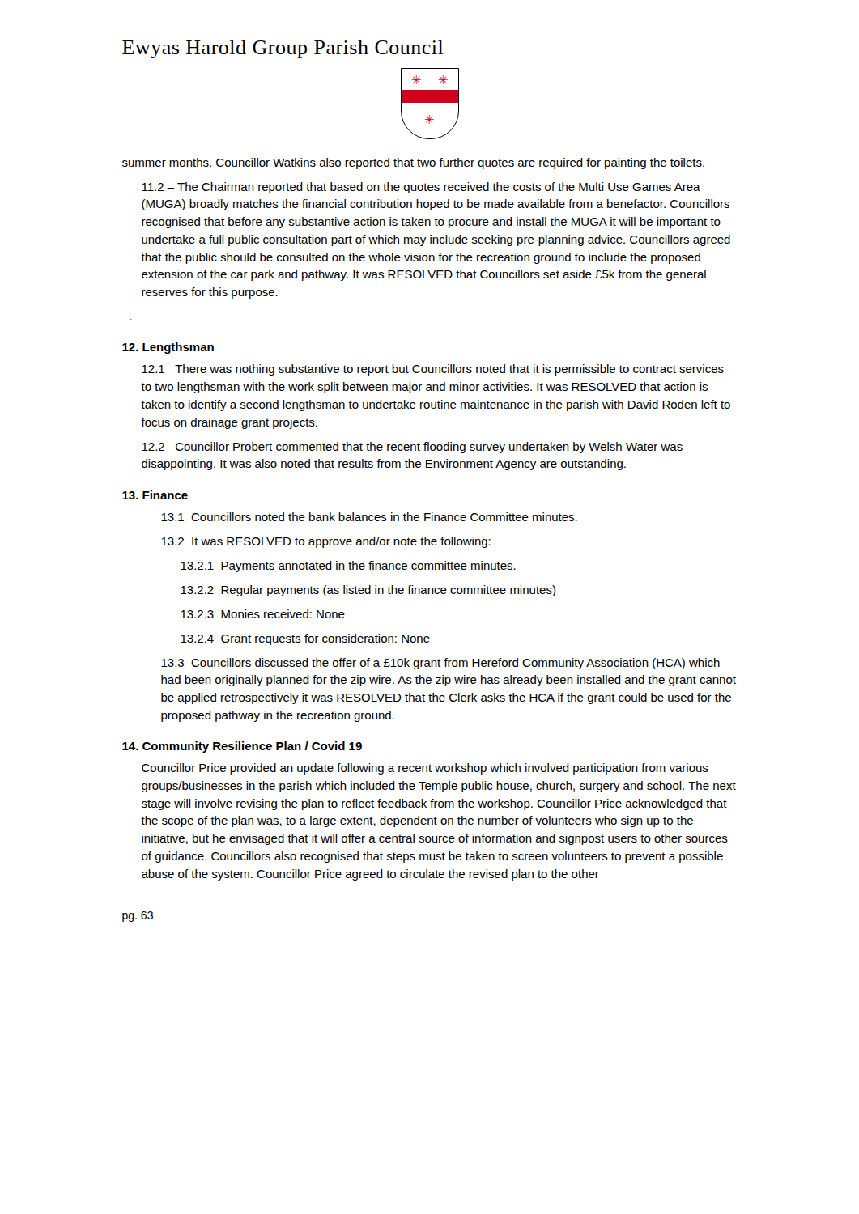Ewyas Harold Group Parish Council
✳ ✳
✳
summer months. Councillor Watkins also reported that two further quotes are required for painting the toilets.
11.2 – The Chairman reported that based on the quotes received the costs of the Multi Use Games Area (MUGA) broadly matches the financial contribution hoped to be made available from a benefactor. Councillors recognised that before any substantive action is taken to procure and install the MUGA it will be important to undertake a full public consultation part of which may include seeking pre-planning advice. Councillors agreed that the public should be consulted on the whole vision for the recreation ground to include the proposed extension of the car park and pathway. It was RESOLVED that Councillors set aside £5k from the general reserves for this purpose.
.
12. Lengthsman
12.1 There was nothing substantive to report but Councillors noted that it is permissible to contract services to two lengthsman with the work split between major and minor activities. It was RESOLVED that action is taken to identify a second lengthsman to undertake routine maintenance in the parish with David Roden left to focus on drainage grant projects.
12.2 Councillor Probert commented that the recent flooding survey undertaken by Welsh Water was disappointing. It was also noted that results from the Environment Agency are outstanding.
13. Finance
13.1 Councillors noted the bank balances in the Finance Committee minutes.
13.2 It was RESOLVED to approve and/or note the following:
13.2.1 Payments annotated in the finance committee minutes.
13.2.2 Regular payments (as listed in the finance committee minutes)
13.2.3 Monies received: None
13.2.4 Grant requests for consideration: None
13.3 Councillors discussed the offer of a £10k grant from Hereford Community Association (HCA) which had been originally planned for the zip wire. As the zip wire has already been installed and the grant cannot be applied retrospectively it was RESOLVED that the Clerk asks the HCA if the grant could be used for the proposed pathway in the recreation ground.
14. Community Resilience Plan / Covid 19
Councillor Price provided an update following a recent workshop which involved participation from various groups/businesses in the parish which included the Temple public house, church, surgery and school. The next stage will involve revising the plan to reflect feedback from the workshop. Councillor Price acknowledged that the scope of the plan was, to a large extent, dependent on the number of volunteers who sign up to the initiative, but he envisaged that it will offer a central source of information and signpost users to other sources of guidance. Councillors also recognised that steps must be taken to screen volunteers to prevent a possible abuse of the system. Councillor Price agreed to circulate the revised plan to the other
pg. 63